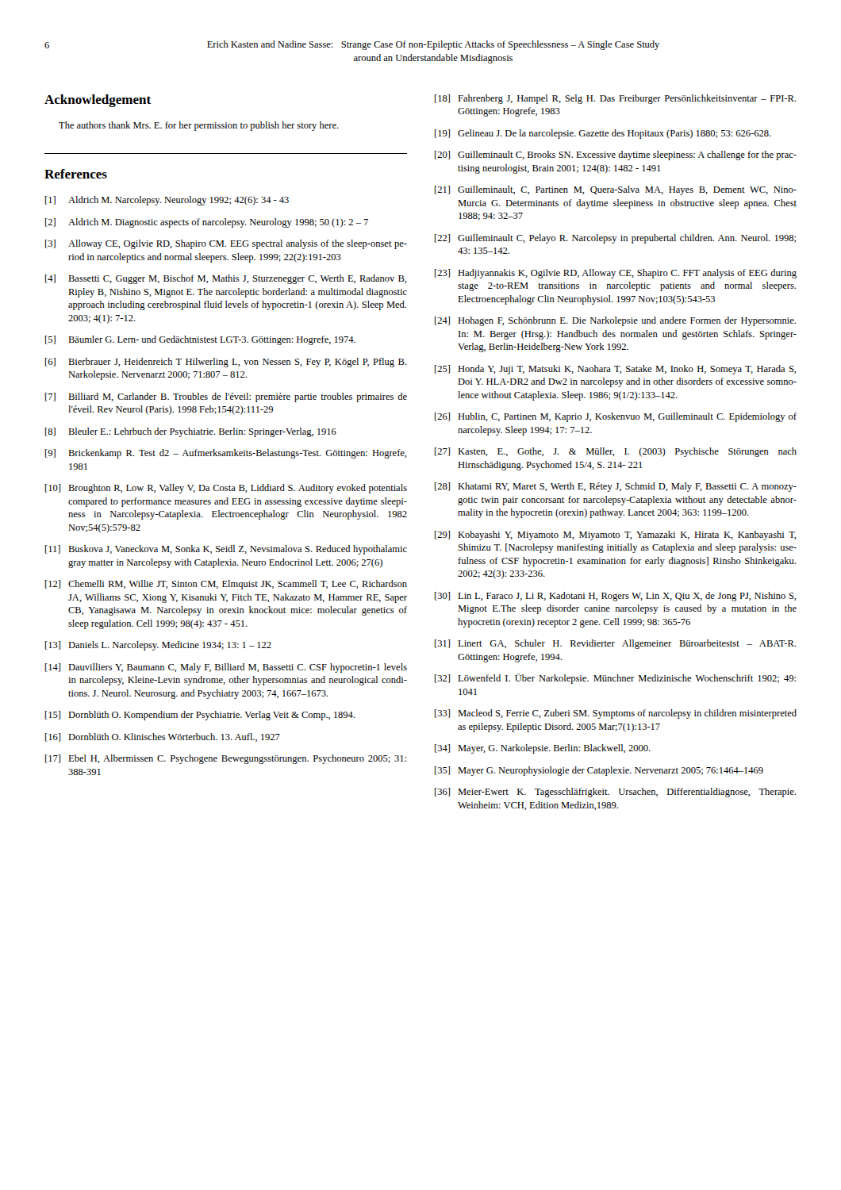6
Erich Kasten and Nadine Sasse: Strange Case Of non-Epileptic Attacks of Speechlessness – A Single Case Study around an Understandable Misdiagnosis
Acknowledgement
The authors thank Mrs. E. for her permission to publish her story here.
References
[1] Aldrich M. Narcolepsy. Neurology 1992; 42(6): 34 - 43
[2] Aldrich M. Diagnostic aspects of narcolepsy. Neurology 1998; 50 (1): 2 – 7
[3] Alloway CE, Ogilvie RD, Shapiro CM. EEG spectral analysis of the sleep-onset period in narcoleptics and normal sleepers. Sleep. 1999; 22(2):191-203
[4] Bassetti C, Gugger M, Bischof M, Mathis J, Sturzenegger C, Werth E, Radanov B, Ripley B, Nishino S, Mignot E. The narcoleptic borderland: a multimodal diagnostic approach including cerebrospinal fluid levels of hypocretin-1 (orexin A). Sleep Med. 2003; 4(1): 7-12.
[5] Bäumler G. Lern- und Gedächtnistest LGT-3. Göttingen: Hogrefe, 1974.
[6] Bierbrauer J, Heidenreich T Hilwerling L, von Nessen S, Fey P, Kögel P, Pflug B. Narkolepsie. Nervenarzt 2000; 71:807 – 812.
[7] Billiard M, Carlander B. Troubles de l'éveil: première partie troubles primaires de l'éveil. Rev Neurol (Paris). 1998 Feb;154(2):111-29
[8] Bleuler E.: Lehrbuch der Psychiatrie. Berlin: Springer-Verlag, 1916
[9] Brickenkamp R. Test d2 – Aufmerksamkeits-Belastungs-Test. Göttingen: Hogrefe, 1981
[10] Broughton R, Low R, Valley V, Da Costa B, Liddiard S. Auditory evoked potentials compared to performance measures and EEG in assessing excessive daytime sleepiness in Narcolepsy-Cataplexia. Electroencephalogr Clin Neurophysiol. 1982 Nov;54(5):579-82
[11] Buskova J, Vaneckova M, Sonka K, Seidl Z, Nevsimalova S. Reduced hypothalamic gray matter in Narcolepsy with Cataplexia. Neuro Endocrinol Lett. 2006; 27(6)
[12] Chemelli RM, Willie JT, Sinton CM, Elmquist JK, Scammell T, Lee C, Richardson JA, Williams SC, Xiong Y, Kisanuki Y, Fitch TE, Nakazato M, Hammer RE, Saper CB, Yanagisawa M. Narcolepsy in orexin knockout mice: molecular genetics of sleep regulation. Cell 1999; 98(4): 437 - 451.
[13] Daniels L. Narcolepsy. Medicine 1934; 13: 1 – 122
[14] Dauvilliers Y, Baumann C, Maly F, Billiard M, Bassetti C. CSF hypocretin-1 levels in narcolepsy, Kleine-Levin syndrome, other hypersomnias and neurological conditions. J. Neurol. Neurosurg. and Psychiatry 2003; 74, 1667–1673.
[15] Dornblüth O. Kompendium der Psychiatrie. Verlag Veit & Comp., 1894.
[16] Dornblüth O. Klinisches Wörterbuch. 13. Aufl., 1927
[17] Ebel H, Albermissen C. Psychogene Bewegungsstörungen. Psychoneuro 2005; 31: 388-391
[18] Fahrenberg J, Hampel R, Selg H. Das Freiburger Persönlichkeitsinventar – FPI-R. Göttingen: Hogrefe, 1983
[19] Gelineau J. De la narcolepsie. Gazette des Hopitaux (Paris) 1880; 53: 626-628.
[20] Guilleminault C, Brooks SN. Excessive daytime sleepiness: A challenge for the practising neurologist, Brain 2001; 124(8): 1482 - 1491
[21] Guilleminault, C, Partinen M, Quera-Salva MA, Hayes B, Dement WC, Nino-Murcia G. Determinants of daytime sleepiness in obstructive sleep apnea. Chest 1988; 94: 32–37
[22] Guilleminault C, Pelayo R. Narcolepsy in prepubertal children. Ann. Neurol. 1998; 43: 135–142.
[23] Hadjiyannakis K, Ogilvie RD, Alloway CE, Shapiro C. FFT analysis of EEG during stage 2-to-REM transitions in narcoleptic patients and normal sleepers. Electroencephalogr Clin Neurophysiol. 1997 Nov;103(5):543-53
[24] Hohagen F, Schönbrunn E. Die Narkolepsie und andere Formen der Hypersomnie. In: M. Berger (Hrsg.): Handbuch des normalen und gestörten Schlafs. Springer-Verlag, Berlin-Heidelberg-New York 1992.
[25] Honda Y, Juji T, Matsuki K, Naohara T, Satake M, Inoko H, Someya T, Harada S, Doi Y. HLA-DR2 and Dw2 in narcolepsy and in other disorders of excessive somnolence without Cataplexia. Sleep. 1986; 9(1/2):133–142.
[26] Hublin, C, Partinen M, Kaprio J, Koskenvuo M, Guilleminault C. Epidemiology of narcolepsy. Sleep 1994; 17: 7–12.
[27] Kasten, E., Gothe, J. & Müller, I. (2003) Psychische Störungen nach Hirnschädigung. Psychomed 15/4, S. 214- 221
[28] Khatami RY, Maret S, Werth E, Rétey J, Schmid D, Maly F, Bassetti C. A monozygotic twin pair concorsant for narcolepsy-Cataplexia without any detectable abnormality in the hypocretin (orexin) pathway. Lancet 2004; 363: 1199–1200.
[29] Kobayashi Y, Miyamoto M, Miyamoto T, Yamazaki K, Hirata K, Kanbayashi T, Shimizu T. [Nacrolepsy manifesting initially as Cataplexia and sleep paralysis: usefulness of CSF hypocretin-1 examination for early diagnosis] Rinsho Shinkeigaku. 2002; 42(3): 233-236.
[30] Lin L, Faraco J, Li R, Kadotani H, Rogers W, Lin X, Qiu X, de Jong PJ, Nishino S, Mignot E.The sleep disorder canine narcolepsy is caused by a mutation in the hypocretin (orexin) receptor 2 gene. Cell 1999; 98: 365-76
[31] Linert GA, Schuler H. Revidierter Allgemeiner Büroarbeitestst – ABAT-R. Göttingen: Hogrefe, 1994.
[32] Löwenfeld I. Über Narkolepsie. Münchner Medizinische Wochenschrift 1902; 49: 1041
[33] Macleod S, Ferrie C, Zuberi SM. Symptoms of narcolepsy in children misinterpreted as epilepsy. Epileptic Disord. 2005 Mar;7(1):13-17
[34] Mayer, G. Narkolepsie. Berlin: Blackwell, 2000.
[35] Mayer G. Neurophysiologie der Cataplexie. Nervenarzt 2005; 76:1464–1469
[36] Meier-Ewert K. Tagesschläfrigkeit. Ursachen, Differentialdiagnose, Therapie. Weinheim: VCH, Edition Medizin,1989.